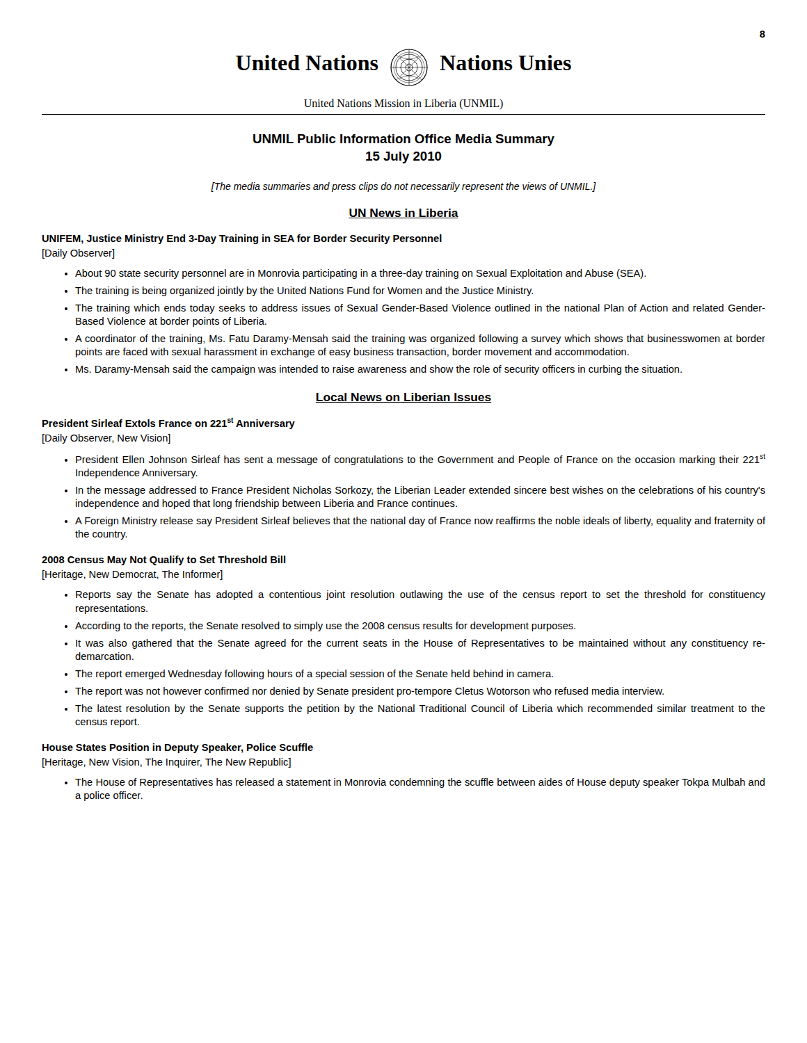8
United Nations Nations Unies
United Nations Mission in Liberia (UNMIL)
UNMIL Public Information Office Media Summary
15 July 2010
[The media summaries and press clips do not necessarily represent the views of UNMIL.]
UN News in Liberia
UNIFEM, Justice Ministry End 3-Day Training in SEA for Border Security Personnel
[Daily Observer]
About 90 state security personnel are in Monrovia participating in a three-day training on Sexual Exploitation and Abuse (SEA).
The training is being organized jointly by the United Nations Fund for Women and the Justice Ministry.
The training which ends today seeks to address issues of Sexual Gender-Based Violence outlined in the national Plan of Action and related Gender-Based Violence at border points of Liberia.
A coordinator of the training, Ms. Fatu Daramy-Mensah said the training was organized following a survey which shows that businesswomen at border points are faced with sexual harassment in exchange of easy business transaction, border movement and accommodation.
Ms. Daramy-Mensah said the campaign was intended to raise awareness and show the role of security officers in curbing the situation.
Local News on Liberian Issues
President Sirleaf Extols France on 221st Anniversary
[Daily Observer, New Vision]
President Ellen Johnson Sirleaf has sent a message of congratulations to the Government and People of France on the occasion marking their 221st Independence Anniversary.
In the message addressed to France President Nicholas Sorkozy, the Liberian Leader extended sincere best wishes on the celebrations of his country's independence and hoped that long friendship between Liberia and France continues.
A Foreign Ministry release say President Sirleaf believes that the national day of France now reaffirms the noble ideals of liberty, equality and fraternity of the country.
2008 Census May Not Qualify to Set Threshold Bill
[Heritage, New Democrat, The Informer]
Reports say the Senate has adopted a contentious joint resolution outlawing the use of the census report to set the threshold for constituency representations.
According to the reports, the Senate resolved to simply use the 2008 census results for development purposes.
It was also gathered that the Senate agreed for the current seats in the House of Representatives to be maintained without any constituency re-demarcation.
The report emerged Wednesday following hours of a special session of the Senate held behind in camera.
The report was not however confirmed nor denied by Senate president pro-tempore Cletus Wotorson who refused media interview.
The latest resolution by the Senate supports the petition by the National Traditional Council of Liberia which recommended similar treatment to the census report.
House States Position in Deputy Speaker, Police Scuffle
[Heritage, New Vision, The Inquirer, The New Republic]
The House of Representatives has released a statement in Monrovia condemning the scuffle between aides of House deputy speaker Tokpa Mulbah and a police officer.